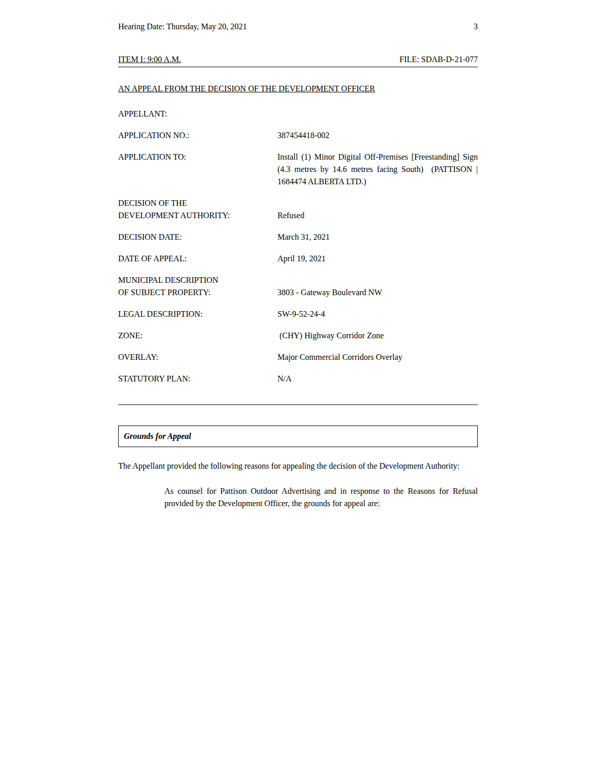Hearing Date: Thursday, May 20, 2021
3
ITEM I: 9:00 A.M.
FILE: SDAB-D-21-077
AN APPEAL FROM THE DECISION OF THE DEVELOPMENT OFFICER
| APPELLANT: | |
| APPLICATION NO.: | 387454418-002 |
| APPLICATION TO: | Install (1) Minor Digital Off-Premises [Freestanding] Sign (4.3 metres by 14.6 metres facing South) (PATTISON / 1684474 ALBERTA LTD.) |
| DECISION OF THE DEVELOPMENT AUTHORITY: | Refused |
| DECISION DATE: | March 31, 2021 |
| DATE OF APPEAL: | April 19, 2021 |
| MUNICIPAL DESCRIPTION OF SUBJECT PROPERTY: | 3803 - Gateway Boulevard NW |
| LEGAL DESCRIPTION: | SW-9-52-24-4 |
| ZONE: | (CHY) Highway Corridor Zone |
| OVERLAY: | Major Commercial Corridors Overlay |
| STATUTORY PLAN: | N/A |
Grounds for Appeal
The Appellant provided the following reasons for appealing the decision of the Development Authority:
As counsel for Pattison Outdoor Advertising and in response to the Reasons for Refusal provided by the Development Officer, the grounds for appeal are: